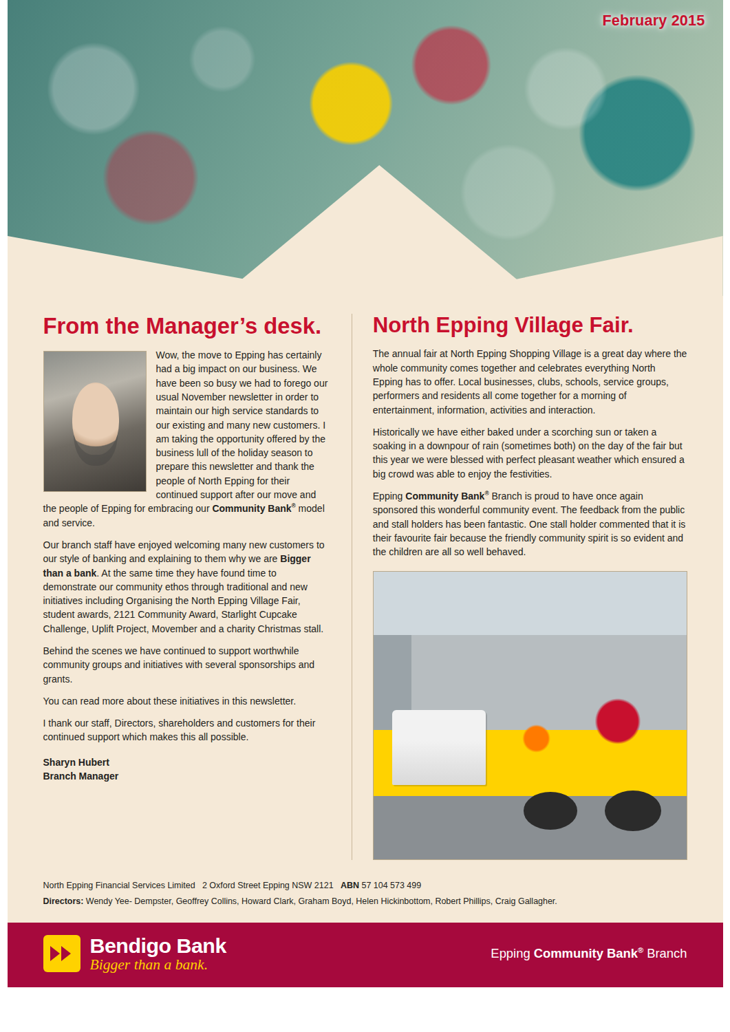February 2015
From the Manager’s desk.
Wow, the move to Epping has certainly had a big impact on our business. We have been so busy we had to forego our usual November newsletter in order to maintain our high service standards to our existing and many new customers. I am taking the opportunity offered by the business lull of the holiday season to prepare this newsletter and thank the people of North Epping for their continued support after our move and the people of Epping for embracing our Community Bank® model and service.
Our branch staff have enjoyed welcoming many new customers to our style of banking and explaining to them why we are Bigger than a bank. At the same time they have found time to demonstrate our community ethos through traditional and new initiatives including Organising the North Epping Village Fair, student awards, 2121 Community Award, Starlight Cupcake Challenge, Uplift Project, Movember and a charity Christmas stall.
Behind the scenes we have continued to support worthwhile community groups and initiatives with several sponsorships and grants.
You can read more about these initiatives in this newsletter.
I thank our staff, Directors, shareholders and customers for their continued support which makes this all possible.
Sharyn Hubert Branch Manager
North Epping Village Fair.
The annual fair at North Epping Shopping Village is a great day where the whole community comes together and celebrates everything North Epping has to offer. Local businesses, clubs, schools, service groups, performers and residents all come together for a morning of entertainment, information, activities and interaction.
Historically we have either baked under a scorching sun or taken a soaking in a downpour of rain (sometimes both) on the day of the fair but this year we were blessed with perfect pleasant weather which ensured a big crowd was able to enjoy the festivities.
Epping Community Bank® Branch is proud to have once again sponsored this wonderful community event. The feedback from the public and stall holders has been fantastic. One stall holder commented that it is their favourite fair because the friendly community spirit is so evident and the children are all so well behaved.
North Epping Financial Services Limited 2 Oxford Street Epping NSW 2121 ABN 57 104 573 499
Directors: Wendy Yee- Dempster, Geoffrey Collins, Howard Clark, Graham Boyd, Helen Hickinbottom, Robert Phillips, Craig Gallagher.
Bendigo Bank
Bigger than a bank.
Epping Community Bank® Branch